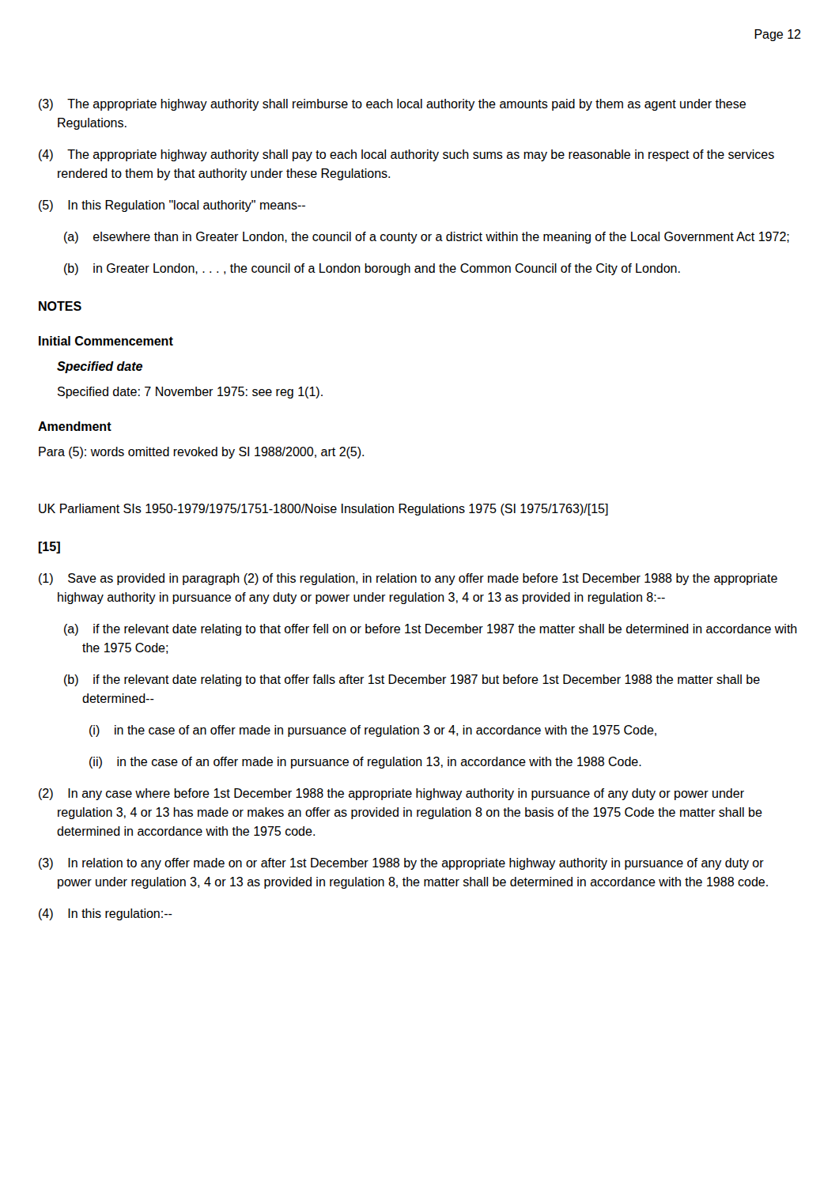Page 12
(3) The appropriate highway authority shall reimburse to each local authority the amounts paid by them as agent under these Regulations.
(4) The appropriate highway authority shall pay to each local authority such sums as may be reasonable in respect of the services rendered to them by that authority under these Regulations.
(5) In this Regulation "local authority" means--
(a) elsewhere than in Greater London, the council of a county or a district within the meaning of the Local Government Act 1972;
(b) in Greater London, . . . , the council of a London borough and the Common Council of the City of London.
NOTES
Initial Commencement
Specified date
Specified date: 7 November 1975: see reg 1(1).
Amendment
Para (5): words omitted revoked by SI 1988/2000, art 2(5).
UK Parliament SIs 1950-1979/1975/1751-1800/Noise Insulation Regulations 1975 (SI 1975/1763)/[15]
[15]
(1) Save as provided in paragraph (2) of this regulation, in relation to any offer made before 1st December 1988 by the appropriate highway authority in pursuance of any duty or power under regulation 3, 4 or 13 as provided in regulation 8:--
(a) if the relevant date relating to that offer fell on or before 1st December 1987 the matter shall be determined in accordance with the 1975 Code;
(b) if the relevant date relating to that offer falls after 1st December 1987 but before 1st December 1988 the matter shall be determined--
(i) in the case of an offer made in pursuance of regulation 3 or 4, in accordance with the 1975 Code,
(ii) in the case of an offer made in pursuance of regulation 13, in accordance with the 1988 Code.
(2) In any case where before 1st December 1988 the appropriate highway authority in pursuance of any duty or power under regulation 3, 4 or 13 has made or makes an offer as provided in regulation 8 on the basis of the 1975 Code the matter shall be determined in accordance with the 1975 code.
(3) In relation to any offer made on or after 1st December 1988 by the appropriate highway authority in pursuance of any duty or power under regulation 3, 4 or 13 as provided in regulation 8, the matter shall be determined in accordance with the 1988 code.
(4) In this regulation:--